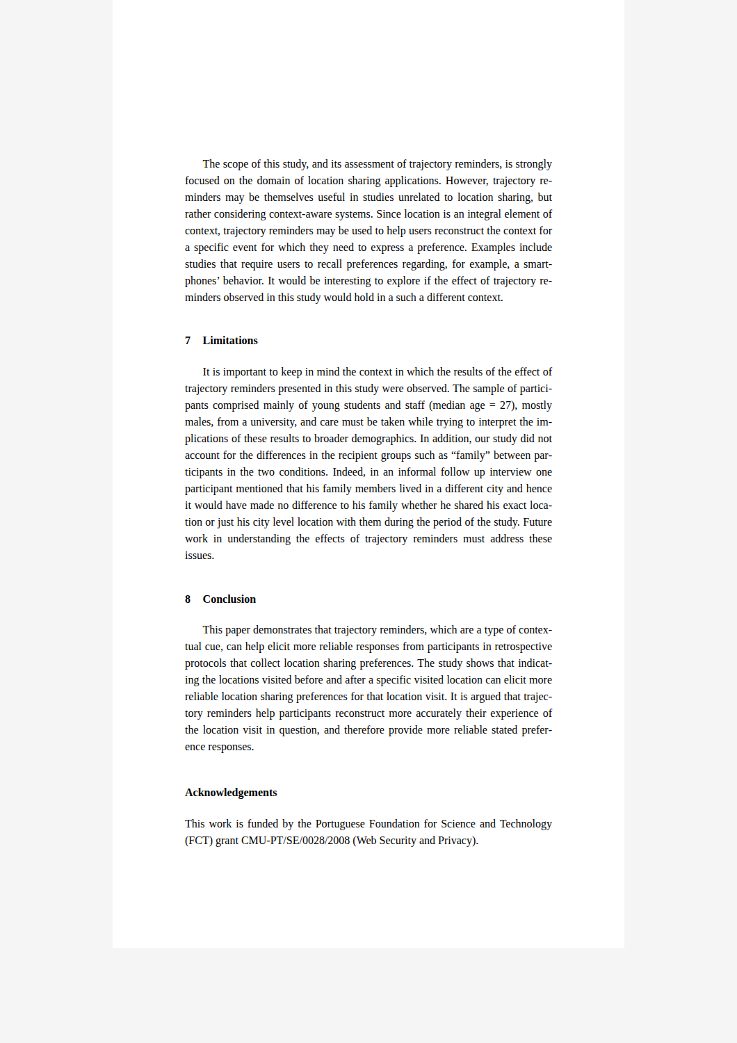The scope of this study, and its assessment of trajectory reminders, is strongly focused on the domain of location sharing applications. However, trajectory reminders may be themselves useful in studies unrelated to location sharing, but rather considering context-aware systems. Since location is an integral element of context, trajectory reminders may be used to help users reconstruct the context for a specific event for which they need to express a preference. Examples include studies that require users to recall preferences regarding, for example, a smartphones’ behavior. It would be interesting to explore if the effect of trajectory reminders observed in this study would hold in a such a different context.
7 Limitations
It is important to keep in mind the context in which the results of the effect of trajectory reminders presented in this study were observed. The sample of participants comprised mainly of young students and staff (median age = 27), mostly males, from a university, and care must be taken while trying to interpret the implications of these results to broader demographics. In addition, our study did not account for the differences in the recipient groups such as “family” between participants in the two conditions. Indeed, in an informal follow up interview one participant mentioned that his family members lived in a different city and hence it would have made no difference to his family whether he shared his exact location or just his city level location with them during the period of the study. Future work in understanding the effects of trajectory reminders must address these issues.
8 Conclusion
This paper demonstrates that trajectory reminders, which are a type of contextual cue, can help elicit more reliable responses from participants in retrospective protocols that collect location sharing preferences. The study shows that indicating the locations visited before and after a specific visited location can elicit more reliable location sharing preferences for that location visit. It is argued that trajectory reminders help participants reconstruct more accurately their experience of the location visit in question, and therefore provide more reliable stated preference responses.
Acknowledgements
This work is funded by the Portuguese Foundation for Science and Technology (FCT) grant CMU-PT/SE/0028/2008 (Web Security and Privacy).